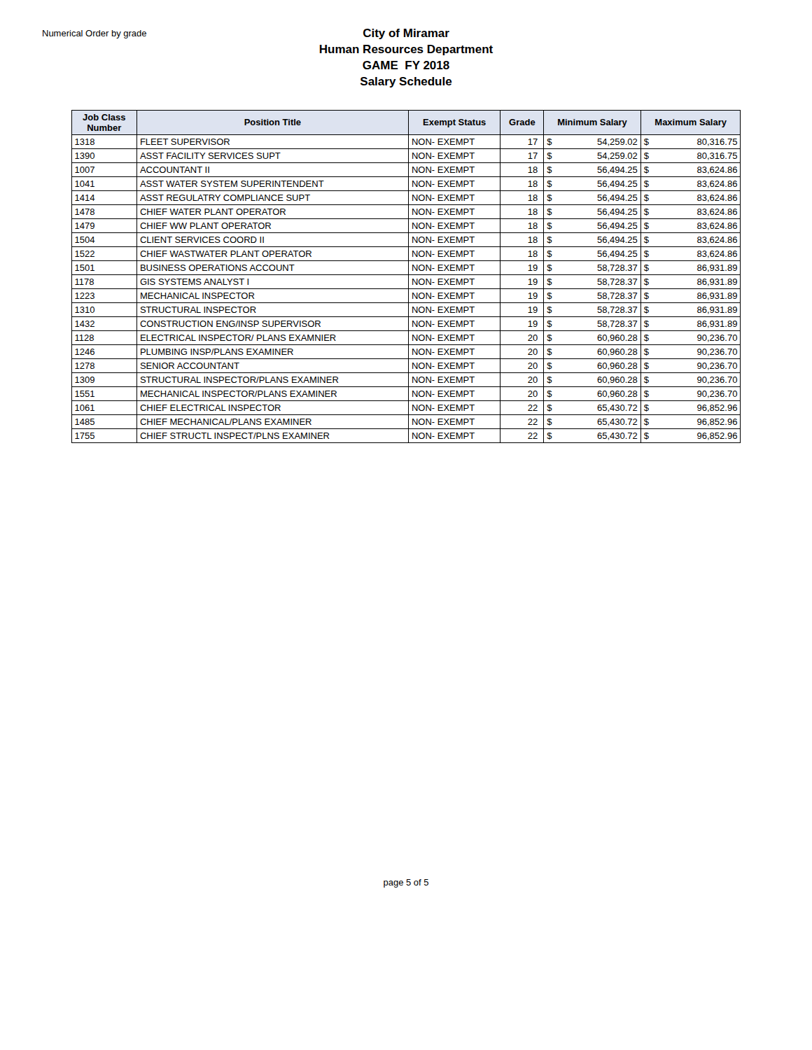Numerical Order by grade
City of Miramar
Human Resources Department
GAME FY 2018
Salary Schedule
| Job Class Number | Position Title | Exempt Status | Grade | Minimum Salary | Maximum Salary |
| --- | --- | --- | --- | --- | --- |
| 1318 | FLEET SUPERVISOR | NON- EXEMPT | 17 | $ | 54,259.02 | $ | 80,316.75 |
| 1390 | ASST FACILITY SERVICES SUPT | NON- EXEMPT | 17 | $ | 54,259.02 | $ | 80,316.75 |
| 1007 | ACCOUNTANT II | NON- EXEMPT | 18 | $ | 56,494.25 | $ | 83,624.86 |
| 1041 | ASST WATER SYSTEM SUPERINTENDENT | NON- EXEMPT | 18 | $ | 56,494.25 | $ | 83,624.86 |
| 1414 | ASST REGULATRY COMPLIANCE SUPT | NON- EXEMPT | 18 | $ | 56,494.25 | $ | 83,624.86 |
| 1478 | CHIEF WATER PLANT OPERATOR | NON- EXEMPT | 18 | $ | 56,494.25 | $ | 83,624.86 |
| 1479 | CHIEF WW PLANT OPERATOR | NON- EXEMPT | 18 | $ | 56,494.25 | $ | 83,624.86 |
| 1504 | CLIENT SERVICES COORD II | NON- EXEMPT | 18 | $ | 56,494.25 | $ | 83,624.86 |
| 1522 | CHIEF WASTWATER PLANT OPERATOR | NON- EXEMPT | 18 | $ | 56,494.25 | $ | 83,624.86 |
| 1501 | BUSINESS OPERATIONS ACCOUNT | NON- EXEMPT | 19 | $ | 58,728.37 | $ | 86,931.89 |
| 1178 | GIS SYSTEMS ANALYST I | NON- EXEMPT | 19 | $ | 58,728.37 | $ | 86,931.89 |
| 1223 | MECHANICAL INSPECTOR | NON- EXEMPT | 19 | $ | 58,728.37 | $ | 86,931.89 |
| 1310 | STRUCTURAL INSPECTOR | NON- EXEMPT | 19 | $ | 58,728.37 | $ | 86,931.89 |
| 1432 | CONSTRUCTION ENG/INSP SUPERVISOR | NON- EXEMPT | 19 | $ | 58,728.37 | $ | 86,931.89 |
| 1128 | ELECTRICAL INSPECTOR/ PLANS EXAMNIER | NON- EXEMPT | 20 | $ | 60,960.28 | $ | 90,236.70 |
| 1246 | PLUMBING INSP/PLANS EXAMINER | NON- EXEMPT | 20 | $ | 60,960.28 | $ | 90,236.70 |
| 1278 | SENIOR ACCOUNTANT | NON- EXEMPT | 20 | $ | 60,960.28 | $ | 90,236.70 |
| 1309 | STRUCTURAL INSPECTOR/PLANS EXAMINER | NON- EXEMPT | 20 | $ | 60,960.28 | $ | 90,236.70 |
| 1551 | MECHANICAL INSPECTOR/PLANS EXAMINER | NON- EXEMPT | 20 | $ | 60,960.28 | $ | 90,236.70 |
| 1061 | CHIEF ELECTRICAL INSPECTOR | NON- EXEMPT | 22 | $ | 65,430.72 | $ | 96,852.96 |
| 1485 | CHIEF MECHANICAL/PLANS EXAMINER | NON- EXEMPT | 22 | $ | 65,430.72 | $ | 96,852.96 |
| 1755 | CHIEF STRUCTL INSPECT/PLNS EXAMINER | NON- EXEMPT | 22 | $ | 65,430.72 | $ | 96,852.96 |
page 5 of 5